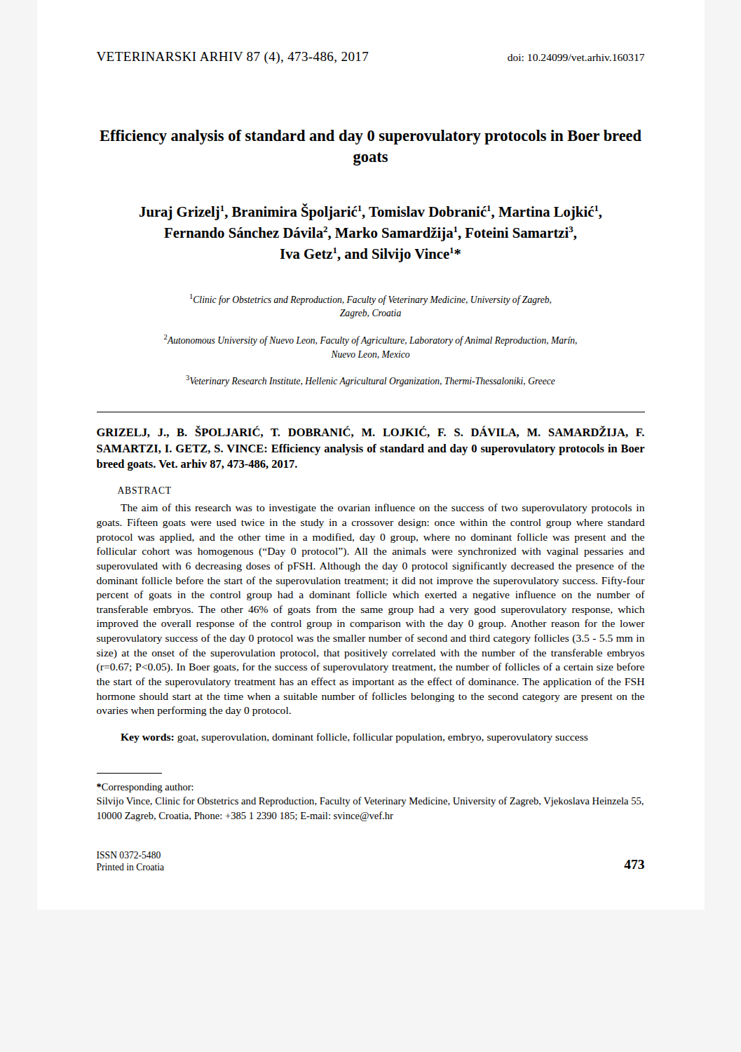VETERINARSKI ARHIV 87 (4), 473-486, 2017 doi: 10.24099/vet.arhiv.160317
Efficiency analysis of standard and day 0 superovulatory protocols in Boer breed goats
Juraj Grizelj1, Branimira Špoljarić1, Tomislav Dobranić1, Martina Lojkić1,
Fernando Sánchez Dávila2, Marko Samardžija1, Foteini Samartzi3,
Iva Getz1, and Silvijo Vince1*
1Clinic for Obstetrics and Reproduction, Faculty of Veterinary Medicine, University of Zagreb,
Zagreb, Croatia
2Autonomous University of Nuevo Leon, Faculty of Agriculture, Laboratory of Animal Reproduction, Marín,
Nuevo Leon, Mexico
3Veterinary Research Institute, Hellenic Agricultural Organization, Thermi-Thessaloniki, Greece
GRIZELJ, J., B. ŠPOLJARIĆ, T. DOBRANIĆ, M. LOJKIĆ, F. S. DÁVILA, M. SAMARDŽIJA, F. SAMARTZI, I. GETZ, S. VINCE: Efficiency analysis of standard and day 0 superovulatory protocols in Boer breed goats. Vet. arhiv 87, 473-486, 2017.
ABSTRACT
The aim of this research was to investigate the ovarian influence on the success of two superovulatory protocols in goats. Fifteen goats were used twice in the study in a crossover design: once within the control group where standard protocol was applied, and the other time in a modified, day 0 group, where no dominant follicle was present and the follicular cohort was homogenous (“Day 0 protocol”). All the animals were synchronized with vaginal pessaries and superovulated with 6 decreasing doses of pFSH. Although the day 0 protocol significantly decreased the presence of the dominant follicle before the start of the superovulation treatment; it did not improve the superovulatory success. Fifty-four percent of goats in the control group had a dominant follicle which exerted a negative influence on the number of transferable embryos. The other 46% of goats from the same group had a very good superovulatory response, which improved the overall response of the control group in comparison with the day 0 group. Another reason for the lower superovulatory success of the day 0 protocol was the smaller number of second and third category follicles (3.5 - 5.5 mm in size) at the onset of the superovulation protocol, that positively correlated with the number of the transferable embryos (r=0.67; P<0.05). In Boer goats, for the success of superovulatory treatment, the number of follicles of a certain size before the start of the superovulatory treatment has an effect as important as the effect of dominance. The application of the FSH hormone should start at the time when a suitable number of follicles belonging to the second category are present on the ovaries when performing the day 0 protocol.
Key words: goat, superovulation, dominant follicle, follicular population, embryo, superovulatory success
*Corresponding author:
Silvijo Vince, Clinic for Obstetrics and Reproduction, Faculty of Veterinary Medicine, University of Zagreb, Vjekoslava Heinzela 55, 10000 Zagreb, Croatia, Phone: +385 1 2390 185; E-mail: svince@vef.hr
ISSN 0372-5480
Printed in Croatia
473